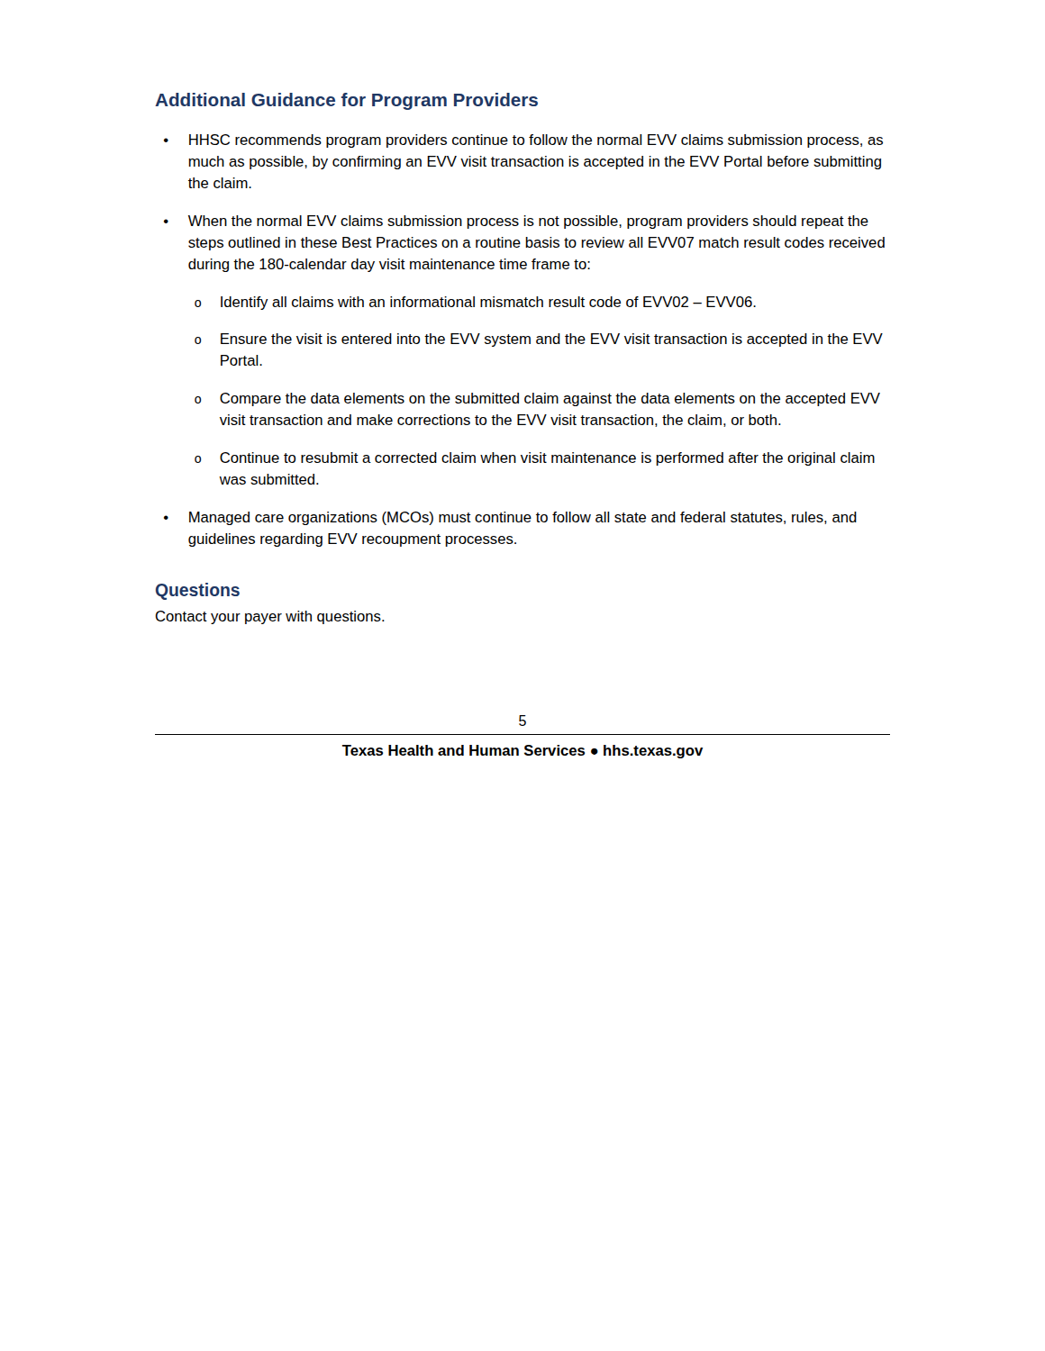Additional Guidance for Program Providers
HHSC recommends program providers continue to follow the normal EVV claims submission process, as much as possible, by confirming an EVV visit transaction is accepted in the EVV Portal before submitting the claim.
When the normal EVV claims submission process is not possible, program providers should repeat the steps outlined in these Best Practices on a routine basis to review all EVV07 match result codes received during the 180-calendar day visit maintenance time frame to:
Identify all claims with an informational mismatch result code of EVV02 – EVV06.
Ensure the visit is entered into the EVV system and the EVV visit transaction is accepted in the EVV Portal.
Compare the data elements on the submitted claim against the data elements on the accepted EVV visit transaction and make corrections to the EVV visit transaction, the claim, or both.
Continue to resubmit a corrected claim when visit maintenance is performed after the original claim was submitted.
Managed care organizations (MCOs) must continue to follow all state and federal statutes, rules, and guidelines regarding EVV recoupment processes.
Questions
Contact your payer with questions.
5
Texas Health and Human Services ● hhs.texas.gov